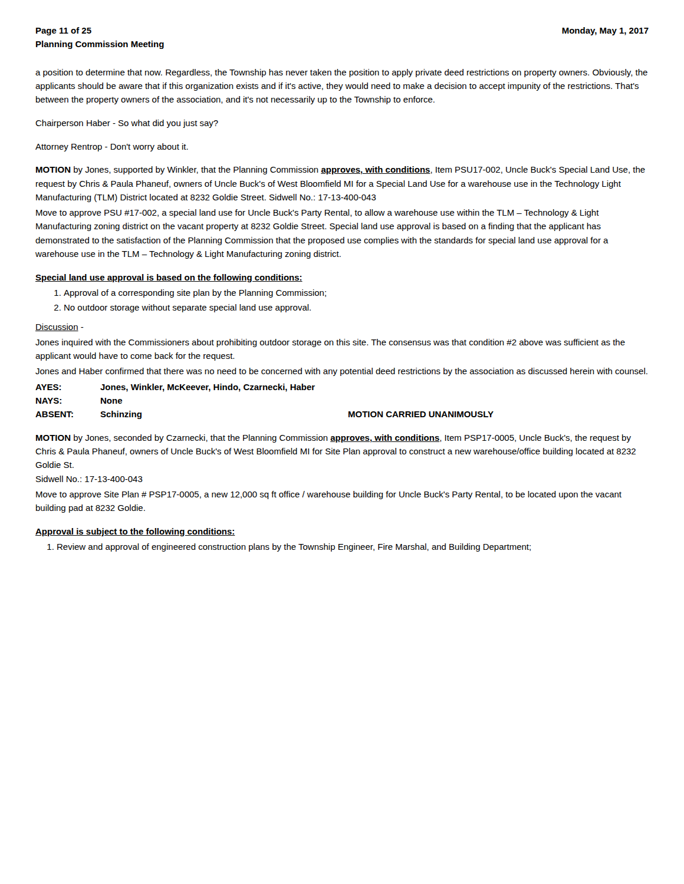Page 11 of 25
Planning Commission Meeting
Monday, May 1, 2017
a position to determine that now. Regardless, the Township has never taken the position to apply private deed restrictions on property owners. Obviously, the applicants should be aware that if this organization exists and if it's active, they would need to make a decision to accept impunity of the restrictions. That's between the property owners of the association, and it's not necessarily up to the Township to enforce.
Chairperson Haber - So what did you just say?
Attorney Rentrop - Don't worry about it.
MOTION by Jones, supported by Winkler, that the Planning Commission approves, with conditions, Item PSU17-002, Uncle Buck's Special Land Use, the request by Chris & Paula Phaneuf, owners of Uncle Buck's of West Bloomfield MI for a Special Land Use for a warehouse use in the Technology Light Manufacturing (TLM) District located at 8232 Goldie Street. Sidwell No.: 17-13-400-043
Move to approve PSU #17-002, a special land use for Uncle Buck's Party Rental, to allow a warehouse use within the TLM – Technology & Light Manufacturing zoning district on the vacant property at 8232 Goldie Street. Special land use approval is based on a finding that the applicant has demonstrated to the satisfaction of the Planning Commission that the proposed use complies with the standards for special land use approval for a warehouse use in the TLM – Technology & Light Manufacturing zoning district.
Special land use approval is based on the following conditions:
Approval of a corresponding site plan by the Planning Commission;
No outdoor storage without separate special land use approval.
Discussion -
Jones inquired with the Commissioners about prohibiting outdoor storage on this site. The consensus was that condition #2 above was sufficient as the applicant would have to come back for the request.
Jones and Haber confirmed that there was no need to be concerned with any potential deed restrictions by the association as discussed herein with counsel.
| AYES: | Jones, Winkler, McKeever, Hindo, Czarnecki, Haber | |
| NAYS: | None | |
| ABSENT: | Schinzing | MOTION CARRIED UNANIMOUSLY |
MOTION by Jones, seconded by Czarnecki, that the Planning Commission approves, with conditions, Item PSP17-0005, Uncle Buck's, the request by Chris & Paula Phaneuf, owners of Uncle Buck's of West Bloomfield MI for Site Plan approval to construct a new warehouse/office building located at 8232 Goldie St.
Sidwell No.: 17-13-400-043
Move to approve Site Plan # PSP17-0005, a new 12,000 sq ft office / warehouse building for Uncle Buck's Party Rental, to be located upon the vacant building pad at 8232 Goldie.
Approval is subject to the following conditions:
Review and approval of engineered construction plans by the Township Engineer, Fire Marshal, and Building Department;